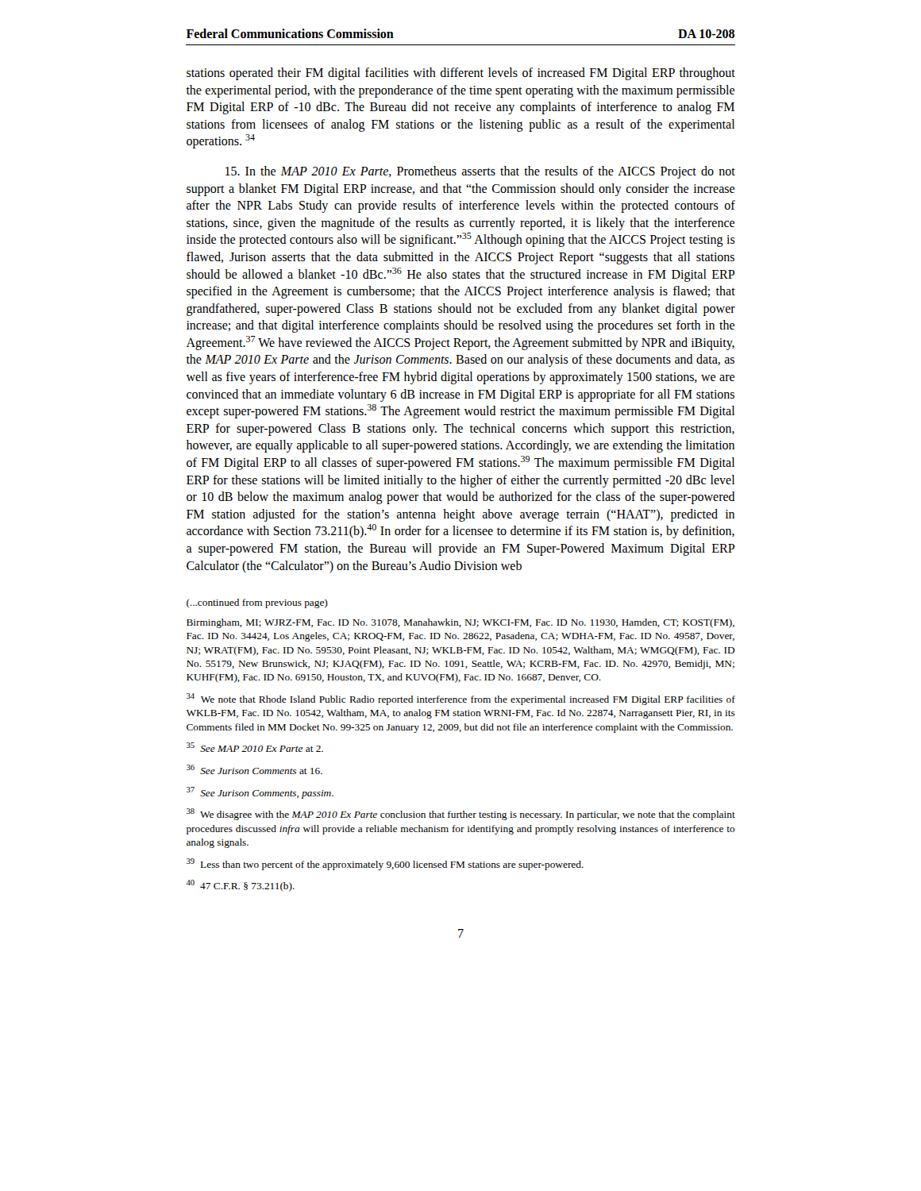Federal Communications Commission DA 10-208
stations operated their FM digital facilities with different levels of increased FM Digital ERP throughout the experimental period, with the preponderance of the time spent operating with the maximum permissible FM Digital ERP of -10 dBc. The Bureau did not receive any complaints of interference to analog FM stations from licensees of analog FM stations or the listening public as a result of the experimental operations. 34
15. In the MAP 2010 Ex Parte, Prometheus asserts that the results of the AICCS Project do not support a blanket FM Digital ERP increase, and that “the Commission should only consider the increase after the NPR Labs Study can provide results of interference levels within the protected contours of stations, since, given the magnitude of the results as currently reported, it is likely that the interference inside the protected contours also will be significant.”35 Although opining that the AICCS Project testing is flawed, Jurison asserts that the data submitted in the AICCS Project Report “suggests that all stations should be allowed a blanket -10 dBc.”36 He also states that the structured increase in FM Digital ERP specified in the Agreement is cumbersome; that the AICCS Project interference analysis is flawed; that grandfathered, super-powered Class B stations should not be excluded from any blanket digital power increase; and that digital interference complaints should be resolved using the procedures set forth in the Agreement.37 We have reviewed the AICCS Project Report, the Agreement submitted by NPR and iBiquity, the MAP 2010 Ex Parte and the Jurison Comments. Based on our analysis of these documents and data, as well as five years of interference-free FM hybrid digital operations by approximately 1500 stations, we are convinced that an immediate voluntary 6 dB increase in FM Digital ERP is appropriate for all FM stations except super-powered FM stations.38 The Agreement would restrict the maximum permissible FM Digital ERP for super-powered Class B stations only. The technical concerns which support this restriction, however, are equally applicable to all super-powered stations. Accordingly, we are extending the limitation of FM Digital ERP to all classes of super-powered FM stations.39 The maximum permissible FM Digital ERP for these stations will be limited initially to the higher of either the currently permitted -20 dBc level or 10 dB below the maximum analog power that would be authorized for the class of the super-powered FM station adjusted for the station’s antenna height above average terrain (“HAAT”), predicted in accordance with Section 73.211(b).40 In order for a licensee to determine if its FM station is, by definition, a super-powered FM station, the Bureau will provide an FM Super-Powered Maximum Digital ERP Calculator (the “Calculator”) on the Bureau’s Audio Division web
(...continued from previous page)
Birmingham, MI; WJRZ-FM, Fac. ID No. 31078, Manahawkin, NJ; WKCI-FM, Fac. ID No. 11930, Hamden, CT; KOST(FM), Fac. ID No. 34424, Los Angeles, CA; KROQ-FM, Fac. ID No. 28622, Pasadena, CA; WDHA-FM, Fac. ID No. 49587, Dover, NJ; WRAT(FM), Fac. ID No. 59530, Point Pleasant, NJ; WKLB-FM, Fac. ID No. 10542, Waltham, MA; WMGQ(FM), Fac. ID No. 55179, New Brunswick, NJ; KJAQ(FM), Fac. ID No. 1091, Seattle, WA; KCRB-FM, Fac. ID. No. 42970, Bemidji, MN; KUHF(FM), Fac. ID No. 69150, Houston, TX, and KUVO(FM), Fac. ID No. 16687, Denver, CO.
34 We note that Rhode Island Public Radio reported interference from the experimental increased FM Digital ERP facilities of WKLB-FM, Fac. ID No. 10542, Waltham, MA, to analog FM station WRNI-FM, Fac. Id No. 22874, Narragansett Pier, RI, in its Comments filed in MM Docket No. 99-325 on January 12, 2009, but did not file an interference complaint with the Commission.
35 See MAP 2010 Ex Parte at 2.
36 See Jurison Comments at 16.
37 See Jurison Comments, passim.
38 We disagree with the MAP 2010 Ex Parte conclusion that further testing is necessary. In particular, we note that the complaint procedures discussed infra will provide a reliable mechanism for identifying and promptly resolving instances of interference to analog signals.
39 Less than two percent of the approximately 9,600 licensed FM stations are super-powered.
40 47 C.F.R. § 73.211(b).
7